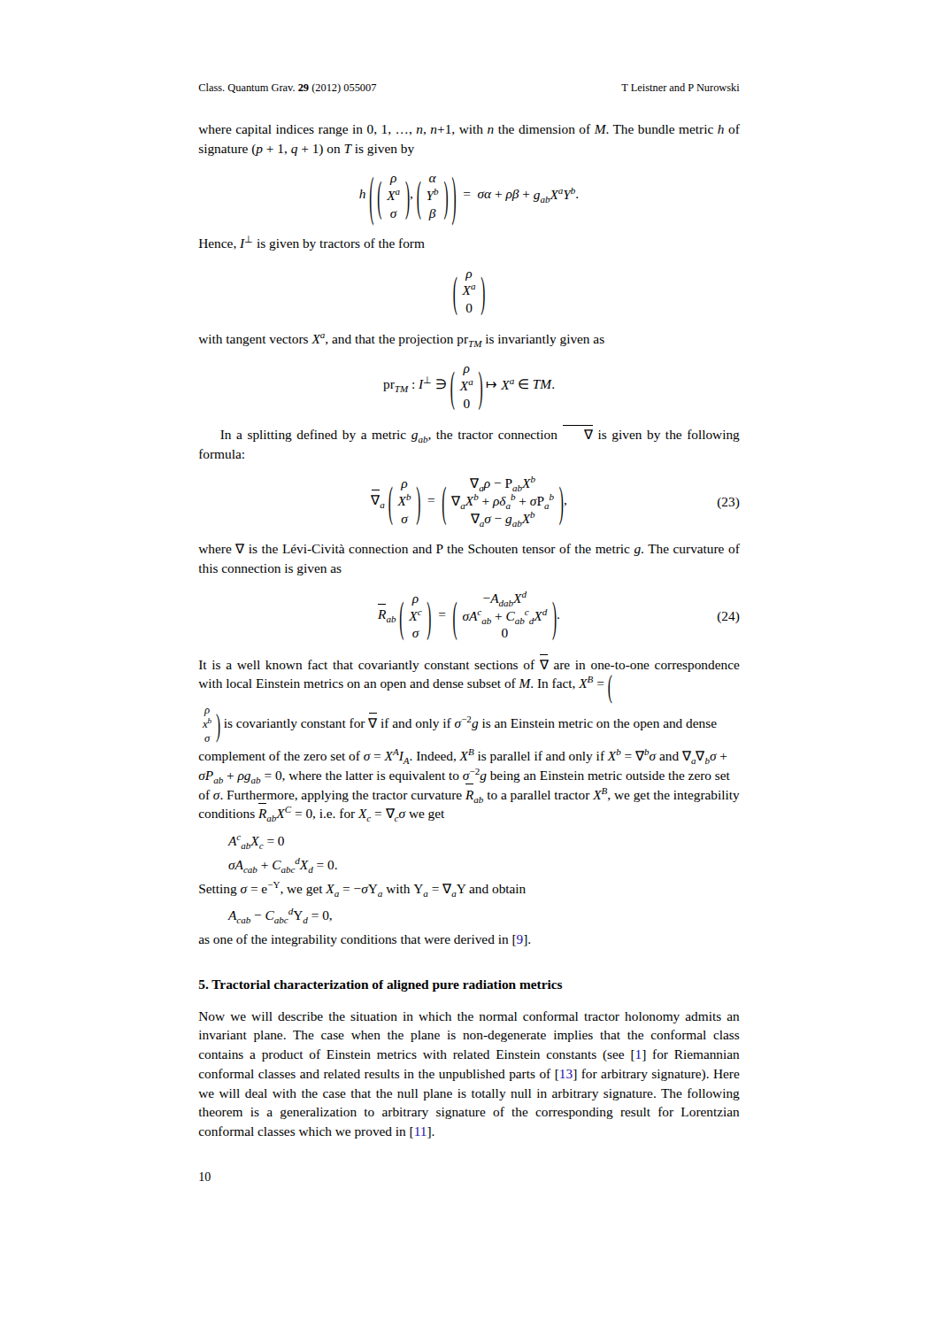Class. Quantum Grav. 29 (2012) 055007
T Leistner and P Nurowski
where capital indices range in 0, 1, …, n, n+1, with n the dimension of M. The bundle metric h of signature (p + 1, q + 1) on T is given by
h ( (
| ρ |
| X a |
| σ |
), (
| α |
| Y b |
| β |
) ) = σα + ρβ + gabXaYb.
Hence, I⊥ is given by tractors of the form
(
| ρ |
| X a |
| 0 |
)
with tangent vectors Xa, and that the projection prTM is invariantly given as
prTM : I⊥ ∋ (
| ρ |
| X a |
| 0 |
) ↦ Xa ∈ TM.
In a splitting defined by a metric gab, the tractor connection ∇ is given by the following formula:
∇a (
| ρ |
| X b |
| σ |
) = (
| ∇ a ρ − P ab X b |
| ∇ a X b + ρδ a b + σ P a b |
| ∇ a σ − g ab X b |
), (23)
where ∇ is the Lévi-Cività connection and P the Schouten tensor of the metric g. The curvature of this connection is given as
Rab (
| ρ |
| X c |
| σ |
) = (
| − A dab X d |
| σA c ab + C ab c d X d |
| 0 |
). (24)
It is a well known fact that covariantly constant sections of ∇ are in one-to-one correspondence with local Einstein metrics on an open and dense subset of M. In fact, XB = (
| ρ |
| x b |
| σ |
) is covariantly constant for ∇ if and only if σ−2g is an Einstein metric on the open and dense complement of the zero set of σ = XAIA. Indeed, XB is parallel if and only if Xb = ∇bσ and ∇a∇bσ + σPab + ρgab = 0, where the latter is equivalent to σ−2g being an Einstein metric outside the zero set of σ. Furthermore, applying the tractor curvature Rab to a parallel tractor XB, we get the integrability conditions RabXC = 0, i.e. for Xc = ∇cσ we get
AcabXc = 0
σAcab + CabcdXd = 0.
Setting σ = e−Υ, we get Xa = −σ Υa with Υa = ∇aΥ and obtain
Acab − Cabcd Υd = 0,
as one of the integrability conditions that were derived in [9].
5. Tractorial characterization of aligned pure radiation metrics
Now we will describe the situation in which the normal conformal tractor holonomy admits an invariant plane. The case when the plane is non-degenerate implies that the conformal class contains a product of Einstein metrics with related Einstein constants (see [1] for Riemannian conformal classes and related results in the unpublished parts of [13] for arbitrary signature). Here we will deal with the case that the null plane is totally null in arbitrary signature. The following theorem is a generalization to arbitrary signature of the corresponding result for Lorentzian conformal classes which we proved in [11].
10